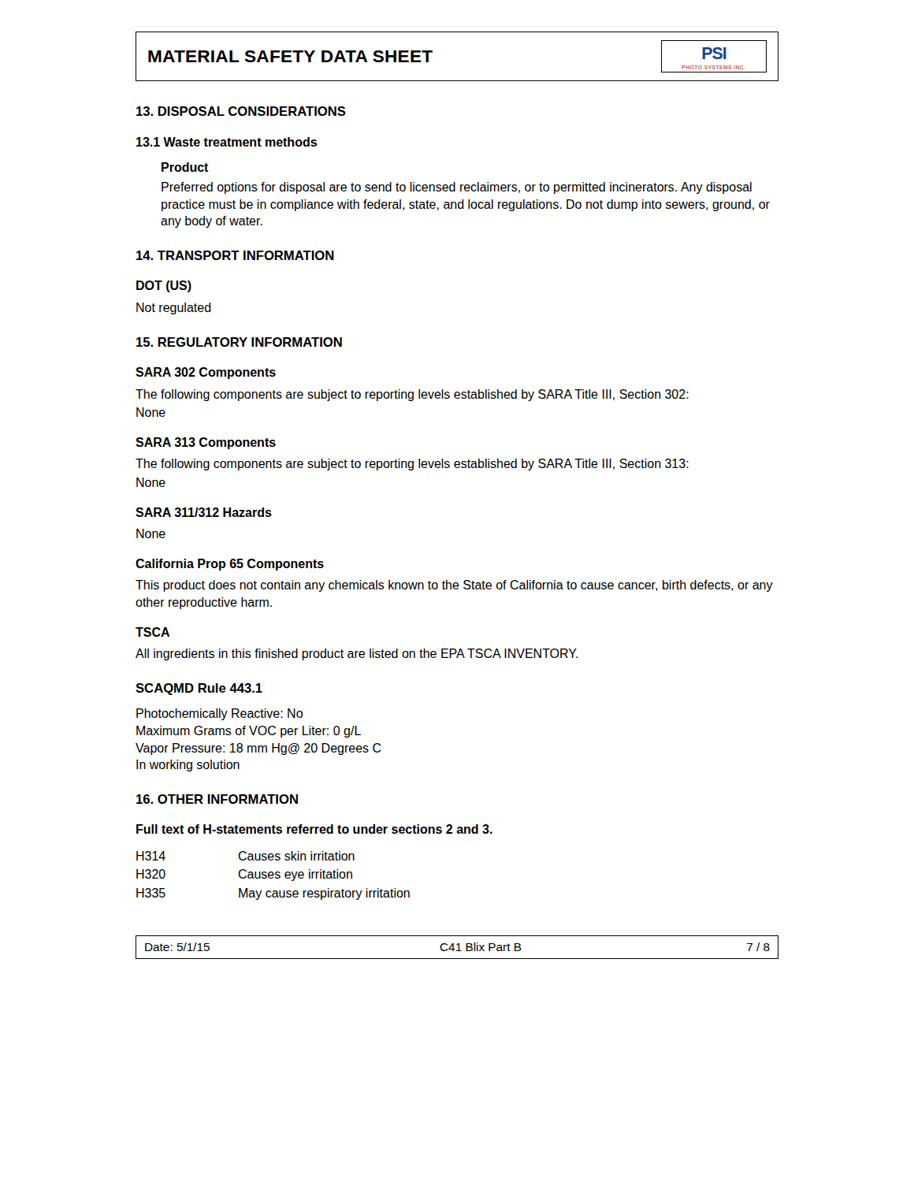MATERIAL SAFETY DATA SHEET
PSI PHOTO SYSTEMS INC.
13. DISPOSAL CONSIDERATIONS
13.1 Waste treatment methods
Product
Preferred options for disposal are to send to licensed reclaimers, or to permitted incinerators. Any disposal practice must be in compliance with federal, state, and local regulations. Do not dump into sewers, ground, or any body of water.
14. TRANSPORT INFORMATION
DOT (US)
Not regulated
15. REGULATORY INFORMATION
SARA 302 Components
The following components are subject to reporting levels established by SARA Title III, Section 302:
None
SARA 313 Components
The following components are subject to reporting levels established by SARA Title III, Section 313:
None
SARA 311/312 Hazards
None
California Prop 65 Components
This product does not contain any chemicals known to the State of California to cause cancer, birth defects, or any other reproductive harm.
TSCA
All ingredients in this finished product are listed on the EPA TSCA INVENTORY.
SCAQMD Rule 443.1
Photochemically Reactive: No
Maximum Grams of VOC per Liter: 0 g/L
Vapor Pressure: 18 mm Hg@ 20 Degrees C
In working solution
16. OTHER INFORMATION
Full text of H-statements referred to under sections 2 and 3.
| H314 | Causes skin irritation |
| H320 | Causes eye irritation |
| H335 | May cause respiratory irritation |
Date: 5/1/15
C41 Blix Part B
7 / 8